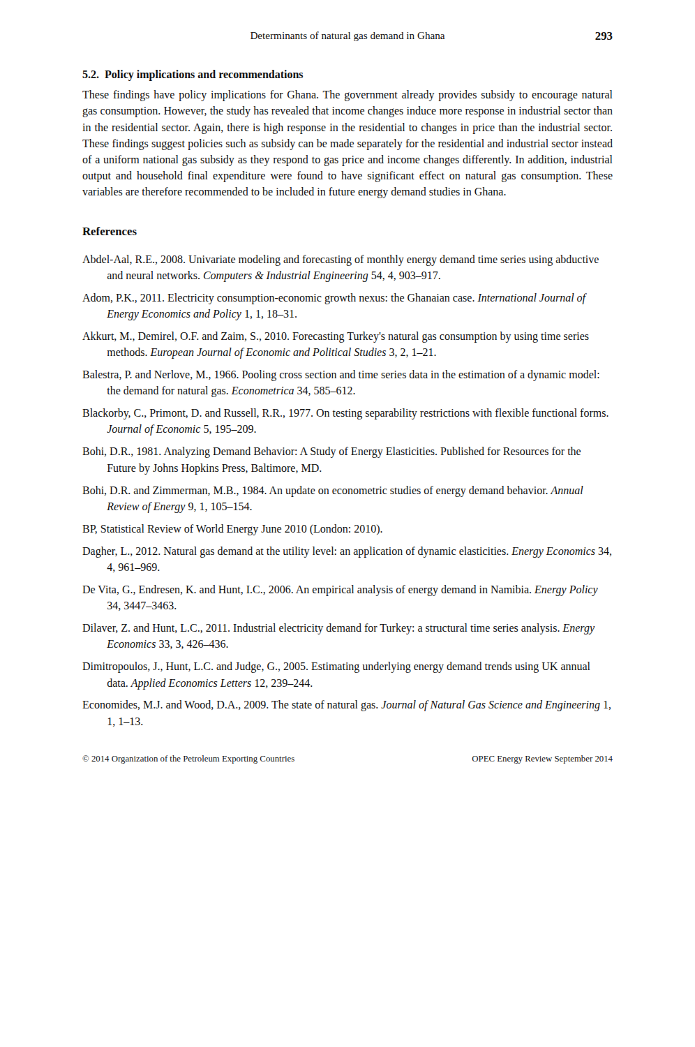Determinants of natural gas demand in Ghana 293
5.2. Policy implications and recommendations
These findings have policy implications for Ghana. The government already provides subsidy to encourage natural gas consumption. However, the study has revealed that income changes induce more response in industrial sector than in the residential sector. Again, there is high response in the residential to changes in price than the industrial sector. These findings suggest policies such as subsidy can be made separately for the residential and industrial sector instead of a uniform national gas subsidy as they respond to gas price and income changes differently. In addition, industrial output and household final expenditure were found to have significant effect on natural gas consumption. These variables are therefore recommended to be included in future energy demand studies in Ghana.
References
Abdel-Aal, R.E., 2008. Univariate modeling and forecasting of monthly energy demand time series using abductive and neural networks. Computers & Industrial Engineering 54, 4, 903–917.
Adom, P.K., 2011. Electricity consumption-economic growth nexus: the Ghanaian case. International Journal of Energy Economics and Policy 1, 1, 18–31.
Akkurt, M., Demirel, O.F. and Zaim, S., 2010. Forecasting Turkey's natural gas consumption by using time series methods. European Journal of Economic and Political Studies 3, 2, 1–21.
Balestra, P. and Nerlove, M., 1966. Pooling cross section and time series data in the estimation of a dynamic model: the demand for natural gas. Econometrica 34, 585–612.
Blackorby, C., Primont, D. and Russell, R.R., 1977. On testing separability restrictions with flexible functional forms. Journal of Economic 5, 195–209.
Bohi, D.R., 1981. Analyzing Demand Behavior: A Study of Energy Elasticities. Published for Resources for the Future by Johns Hopkins Press, Baltimore, MD.
Bohi, D.R. and Zimmerman, M.B., 1984. An update on econometric studies of energy demand behavior. Annual Review of Energy 9, 1, 105–154.
BP, Statistical Review of World Energy June 2010 (London: 2010).
Dagher, L., 2012. Natural gas demand at the utility level: an application of dynamic elasticities. Energy Economics 34, 4, 961–969.
De Vita, G., Endresen, K. and Hunt, I.C., 2006. An empirical analysis of energy demand in Namibia. Energy Policy 34, 3447–3463.
Dilaver, Z. and Hunt, L.C., 2011. Industrial electricity demand for Turkey: a structural time series analysis. Energy Economics 33, 3, 426–436.
Dimitropoulos, J., Hunt, L.C. and Judge, G., 2005. Estimating underlying energy demand trends using UK annual data. Applied Economics Letters 12, 239–244.
Economides, M.J. and Wood, D.A., 2009. The state of natural gas. Journal of Natural Gas Science and Engineering 1, 1, 1–13.
© 2014 Organization of the Petroleum Exporting Countries OPEC Energy Review September 2014